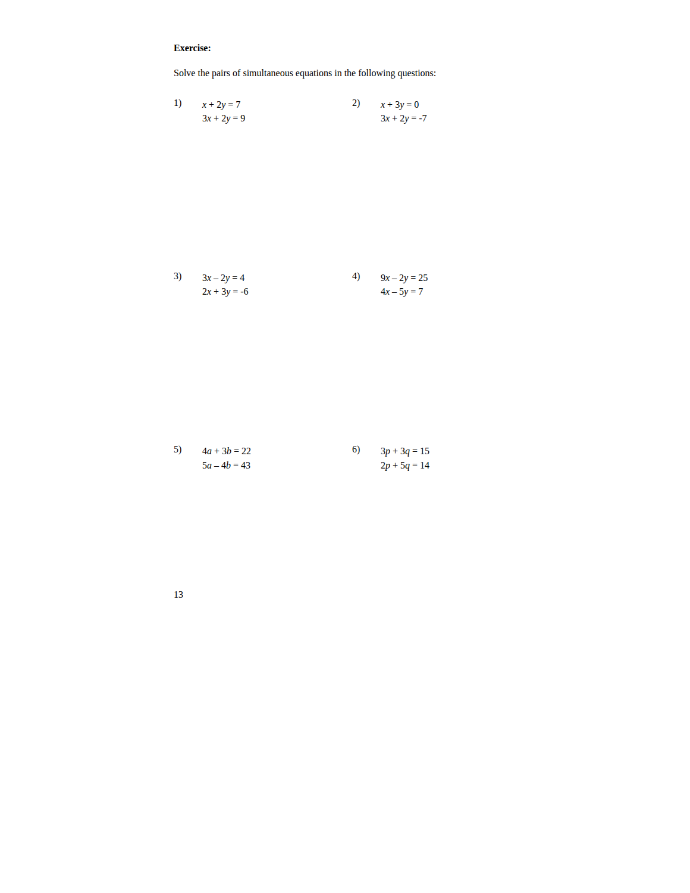Exercise:
Solve the pairs of simultaneous equations in the following questions:
| 1) | x + 2 y = 7 3 x + 2 y = 9 | 2) | x + 3 y = 0 3 x + 2 y = -7 |
| 3) | 3 x – 2 y = 4 2 x + 3 y = -6 | 4) | 9 x – 2 y = 25 4 x – 5 y = 7 |
| 5) | 4 a + 3 b = 22 5 a – 4 b = 43 | 6) | 3 p + 3 q = 15 2 p + 5 q = 14 |
13